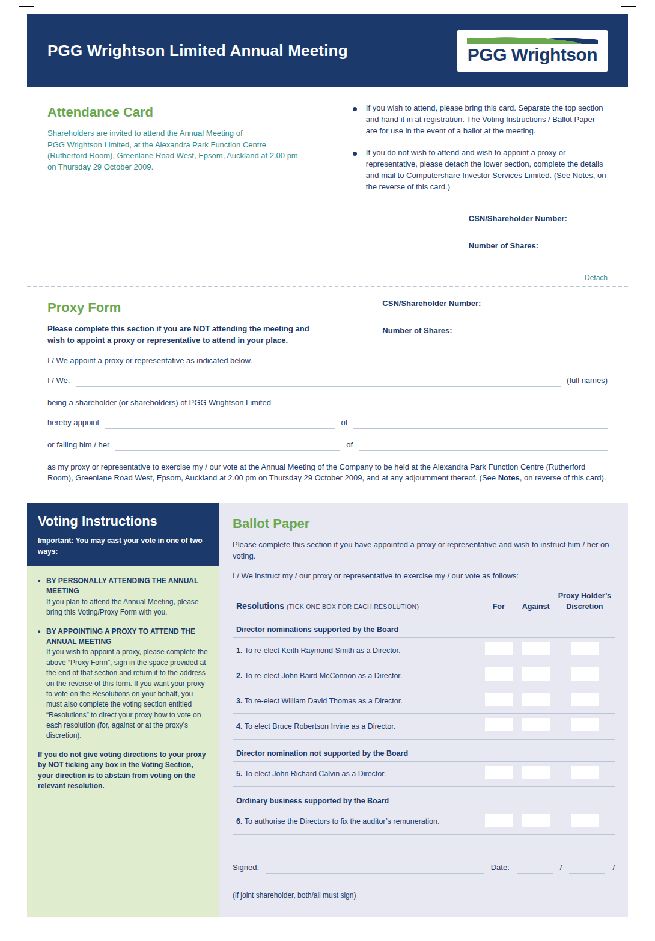PGG Wrightson Limited Annual Meeting
PGG Wrightson
Attendance Card
Shareholders are invited to attend the Annual Meeting of
PGG Wrightson Limited, at the Alexandra Park Function Centre
(Rutherford Room), Greenlane Road West, Epsom, Auckland at 2.00 pm
on Thursday 29 October 2009.
If you wish to attend, please bring this card. Separate the top section and hand it in at registration. The Voting Instructions / Ballot Paper are for use in the event of a ballot at the meeting.
If you do not wish to attend and wish to appoint a proxy or representative, please detach the lower section, complete the details and mail to Computershare Investor Services Limited. (See Notes, on the reverse of this card.)
CSN/Shareholder Number:
Number of Shares:
Detach
Proxy Form
Please complete this section if you are NOT attending the meeting and
wish to appoint a proxy or representative to attend in your place.
CSN/Shareholder Number:
Number of Shares:
I / We appoint a proxy or representative as indicated below.
I / We: (full names)
being a shareholder (or shareholders) of PGG Wrightson Limited
hereby appoint of
or failing him / her of
as my proxy or representative to exercise my / our vote at the Annual Meeting of the Company to be held at the Alexandra Park Function Centre (Rutherford Room), Greenlane Road West, Epsom, Auckland at 2.00 pm on Thursday 29 October 2009, and at any adjournment thereof. (See Notes, on reverse of this card).
Voting Instructions
Important: You may cast your vote in one of two ways:
BY PERSONALLY ATTENDING THE ANNUAL MEETING If you plan to attend the Annual Meeting, please bring this Voting/Proxy Form with you.
BY APPOINTING A PROXY TO ATTEND THE ANNUAL MEETING If you wish to appoint a proxy, please complete the above “Proxy Form”, sign in the space provided at the end of that section and return it to the address on the reverse of this form. If you want your proxy to vote on the Resolutions on your behalf, you must also complete the voting section entitled “Resolutions” to direct your proxy how to vote on each resolution (for, against or at the proxy’s discretion).
If you do not give voting directions to your proxy by NOT ticking any box in the Voting Section, your direction is to abstain from voting on the relevant resolution.
Ballot Paper
Please complete this section if you have appointed a proxy or representative and wish to instruct him / her on voting.
I / We instruct my / our proxy or representative to exercise my / our vote as follows:
| Resolutions (TICK ONE BOX FOR EACH RESOLUTION) | For | Against | Proxy Holder’s Discretion |
| --- | --- | --- | --- |
| Director nominations supported by the Board |
| 1. To re-elect Keith Raymond Smith as a Director. | | | |
| 2. To re-elect John Baird McConnon as a Director. | | | |
| 3. To re-elect William David Thomas as a Director. | | | |
| 4. To elect Bruce Robertson Irvine as a Director. | | | |
| Director nomination not supported by the Board |
| 5. To elect John Richard Calvin as a Director. | | | |
| Ordinary business supported by the Board |
| 6. To authorise the Directors to fix the auditor’s remuneration. | | | |
Signed: Date: / /
(if joint shareholder, both/all must sign)